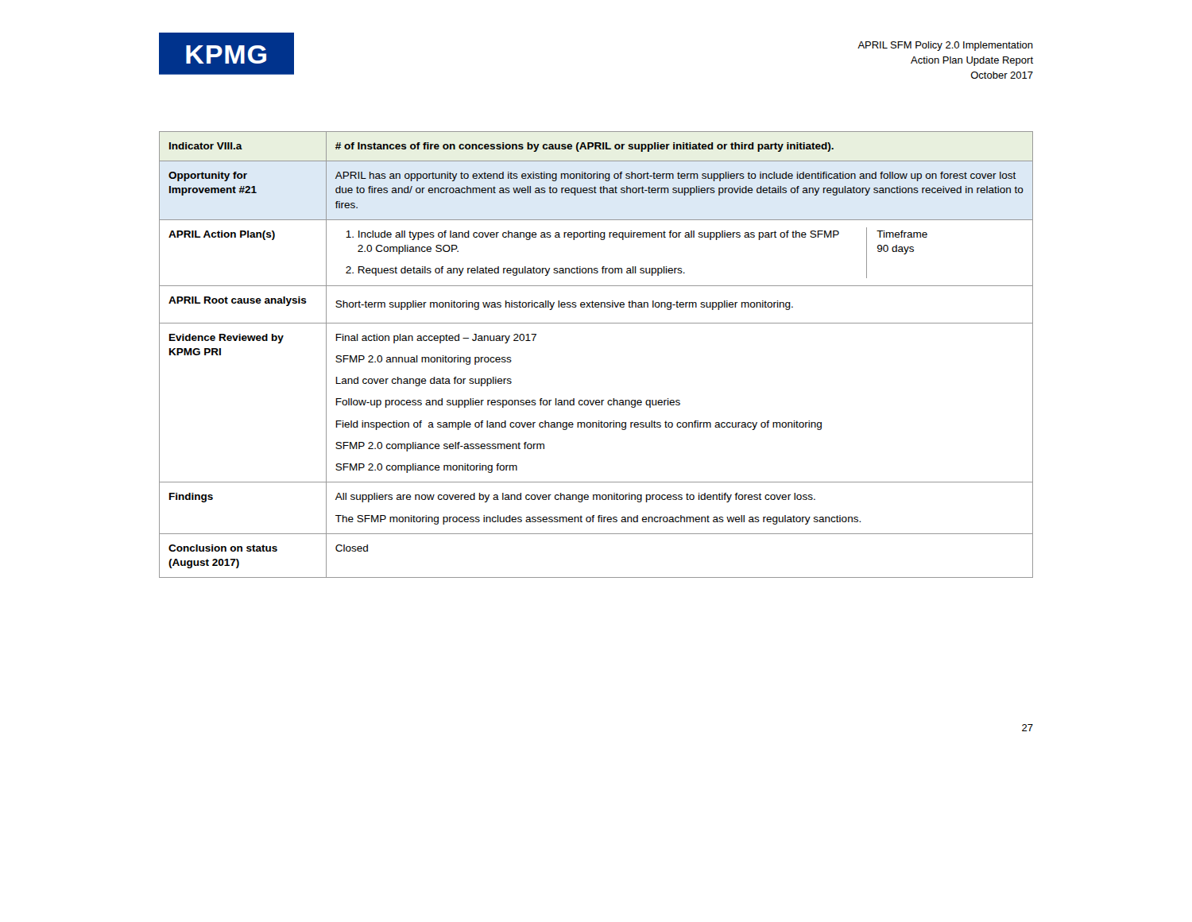KPMG
APRIL SFM Policy 2.0 Implementation
Action Plan Update Report
October 2017
| Indicator VIII.a | # of Instances of fire on concessions by cause (APRIL or supplier initiated or third party initiated). |
| Opportunity for Improvement #21 | APRIL has an opportunity to extend its existing monitoring of short-term term suppliers to include identification and follow up on forest cover lost due to fires and/ or encroachment as well as to request that short-term suppliers provide details of any regulatory sanctions received in relation to fires. |
| APRIL Action Plan(s) | / Include all types of land cover change as a reporting requirement for all suppliers as part of the SFMP 2.0 Compliance SOP. Request details of any related regulatory sanctions from all suppliers. / Timeframe 90 days / |
| APRIL Root cause analysis | Short-term supplier monitoring was historically less extensive than long-term supplier monitoring. |
| Evidence Reviewed by KPMG PRI | Final action plan accepted – January 2017 SFMP 2.0 annual monitoring process Land cover change data for suppliers Follow-up process and supplier responses for land cover change queries Field inspection of a sample of land cover change monitoring results to confirm accuracy of monitoring SFMP 2.0 compliance self-assessment form SFMP 2.0 compliance monitoring form |
| Findings | All suppliers are now covered by a land cover change monitoring process to identify forest cover loss. The SFMP monitoring process includes assessment of fires and encroachment as well as regulatory sanctions. |
| Conclusion on status (August 2017) | Closed |
27